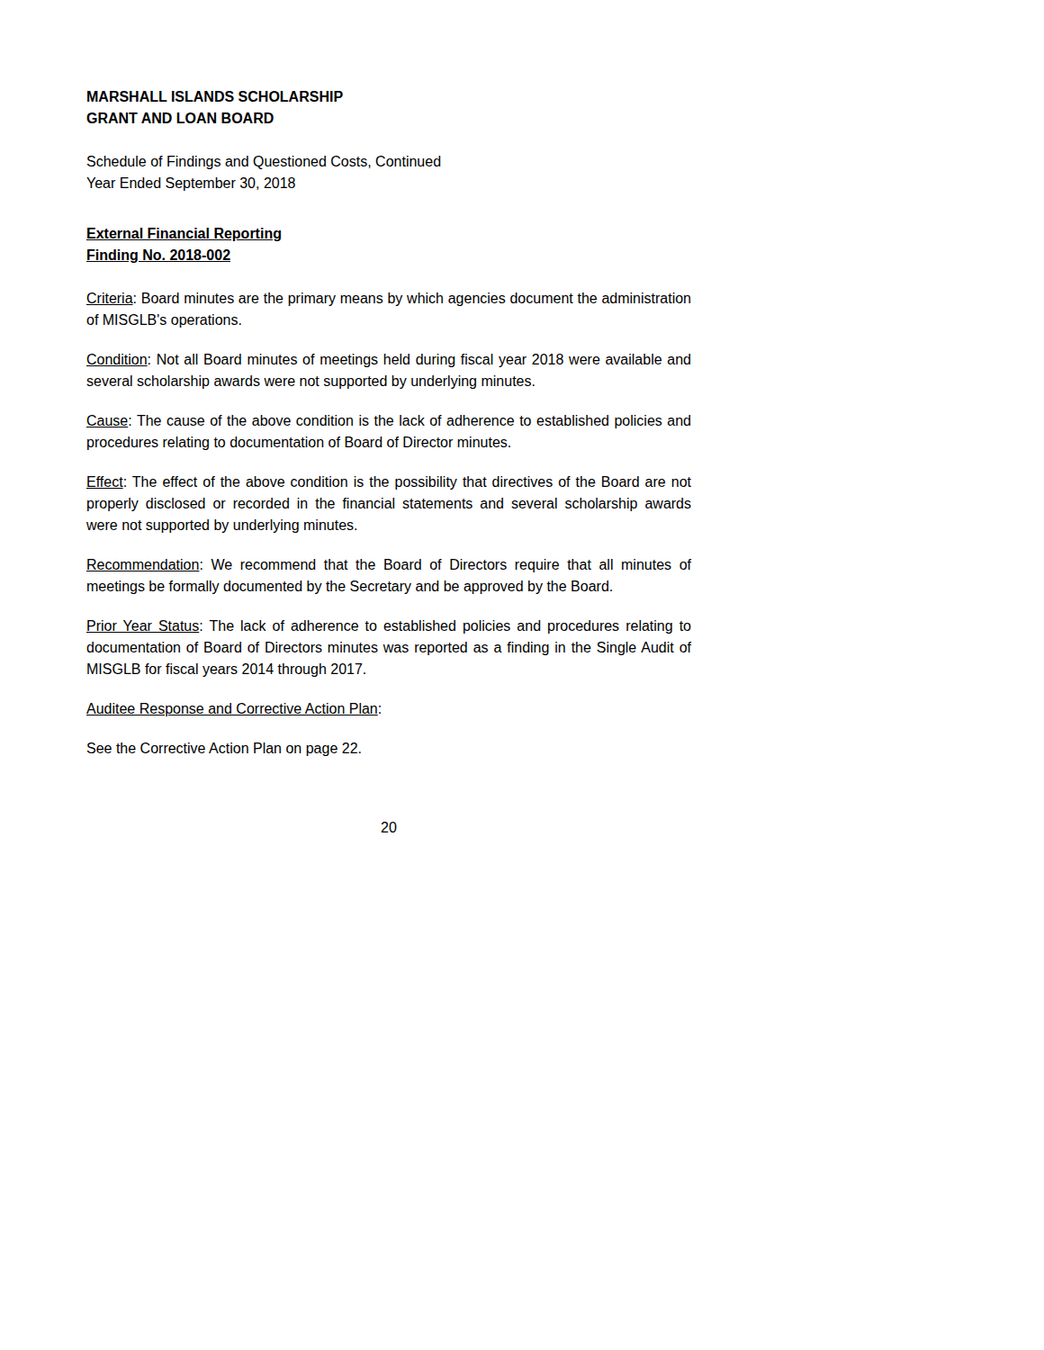MARSHALL ISLANDS SCHOLARSHIP
GRANT AND LOAN BOARD
Schedule of Findings and Questioned Costs, Continued
Year Ended September 30, 2018
External Financial Reporting
Finding No. 2018-002
Criteria: Board minutes are the primary means by which agencies document the administration of MISGLB's operations.
Condition: Not all Board minutes of meetings held during fiscal year 2018 were available and several scholarship awards were not supported by underlying minutes.
Cause: The cause of the above condition is the lack of adherence to established policies and procedures relating to documentation of Board of Director minutes.
Effect: The effect of the above condition is the possibility that directives of the Board are not properly disclosed or recorded in the financial statements and several scholarship awards were not supported by underlying minutes.
Recommendation: We recommend that the Board of Directors require that all minutes of meetings be formally documented by the Secretary and be approved by the Board.
Prior Year Status: The lack of adherence to established policies and procedures relating to documentation of Board of Directors minutes was reported as a finding in the Single Audit of MISGLB for fiscal years 2014 through 2017.
Auditee Response and Corrective Action Plan:
See the Corrective Action Plan on page 22.
20